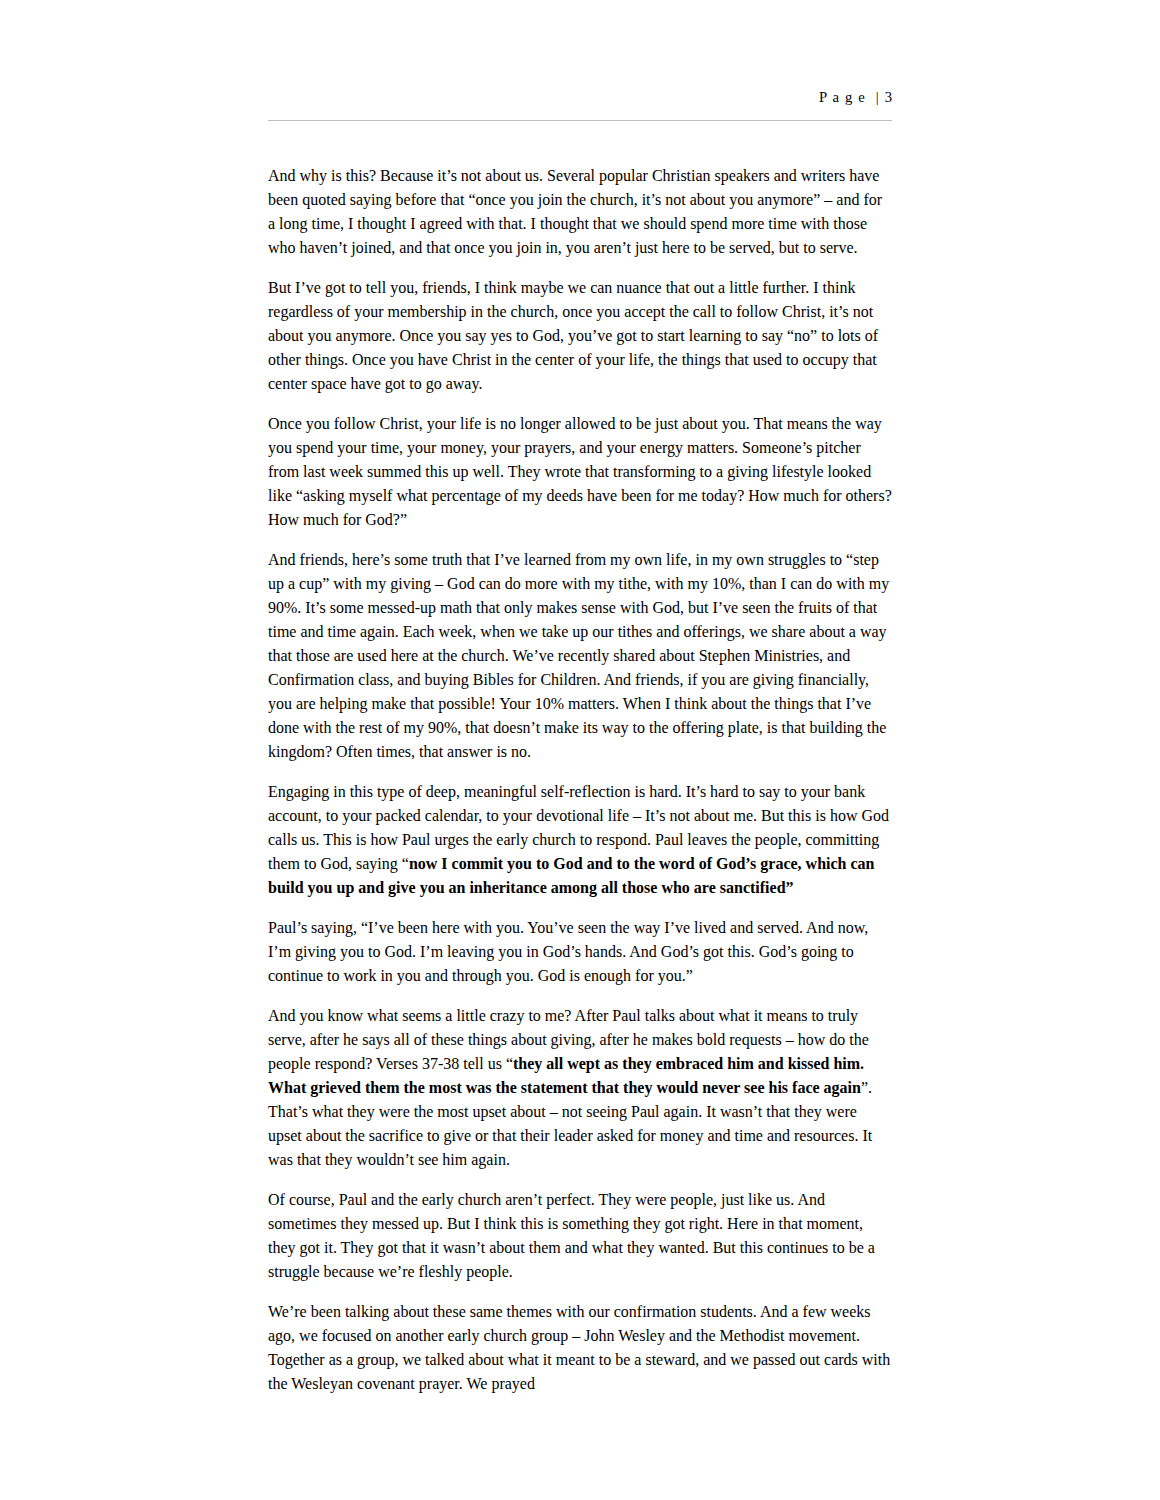P a g e | 3
And why is this? Because it’s not about us. Several popular Christian speakers and writers have been quoted saying before that “once you join the church, it’s not about you anymore” – and for a long time, I thought I agreed with that. I thought that we should spend more time with those who haven’t joined, and that once you join in, you aren’t just here to be served, but to serve.
But I’ve got to tell you, friends, I think maybe we can nuance that out a little further. I think regardless of your membership in the church, once you accept the call to follow Christ, it’s not about you anymore. Once you say yes to God, you’ve got to start learning to say “no” to lots of other things. Once you have Christ in the center of your life, the things that used to occupy that center space have got to go away.
Once you follow Christ, your life is no longer allowed to be just about you. That means the way you spend your time, your money, your prayers, and your energy matters. Someone’s pitcher from last week summed this up well. They wrote that transforming to a giving lifestyle looked like “asking myself what percentage of my deeds have been for me today? How much for others? How much for God?”
And friends, here’s some truth that I’ve learned from my own life, in my own struggles to “step up a cup” with my giving – God can do more with my tithe, with my 10%, than I can do with my 90%. It’s some messed-up math that only makes sense with God, but I’ve seen the fruits of that time and time again. Each week, when we take up our tithes and offerings, we share about a way that those are used here at the church. We’ve recently shared about Stephen Ministries, and Confirmation class, and buying Bibles for Children. And friends, if you are giving financially, you are helping make that possible! Your 10% matters. When I think about the things that I’ve done with the rest of my 90%, that doesn’t make its way to the offering plate, is that building the kingdom? Often times, that answer is no.
Engaging in this type of deep, meaningful self-reflection is hard. It’s hard to say to your bank account, to your packed calendar, to your devotional life – It’s not about me. But this is how God calls us. This is how Paul urges the early church to respond. Paul leaves the people, committing them to God, saying “now I commit you to God and to the word of God’s grace, which can build you up and give you an inheritance among all those who are sanctified”
Paul’s saying, “I’ve been here with you. You’ve seen the way I’ve lived and served. And now, I’m giving you to God. I’m leaving you in God’s hands. And God’s got this. God’s going to continue to work in you and through you. God is enough for you.”
And you know what seems a little crazy to me? After Paul talks about what it means to truly serve, after he says all of these things about giving, after he makes bold requests – how do the people respond? Verses 37-38 tell us “they all wept as they embraced him and kissed him. What grieved them the most was the statement that they would never see his face again”. That’s what they were the most upset about – not seeing Paul again. It wasn’t that they were upset about the sacrifice to give or that their leader asked for money and time and resources. It was that they wouldn’t see him again.
Of course, Paul and the early church aren’t perfect. They were people, just like us. And sometimes they messed up. But I think this is something they got right. Here in that moment, they got it. They got that it wasn’t about them and what they wanted. But this continues to be a struggle because we’re fleshly people.
We’re been talking about these same themes with our confirmation students. And a few weeks ago, we focused on another early church group – John Wesley and the Methodist movement. Together as a group, we talked about what it meant to be a steward, and we passed out cards with the Wesleyan covenant prayer. We prayed